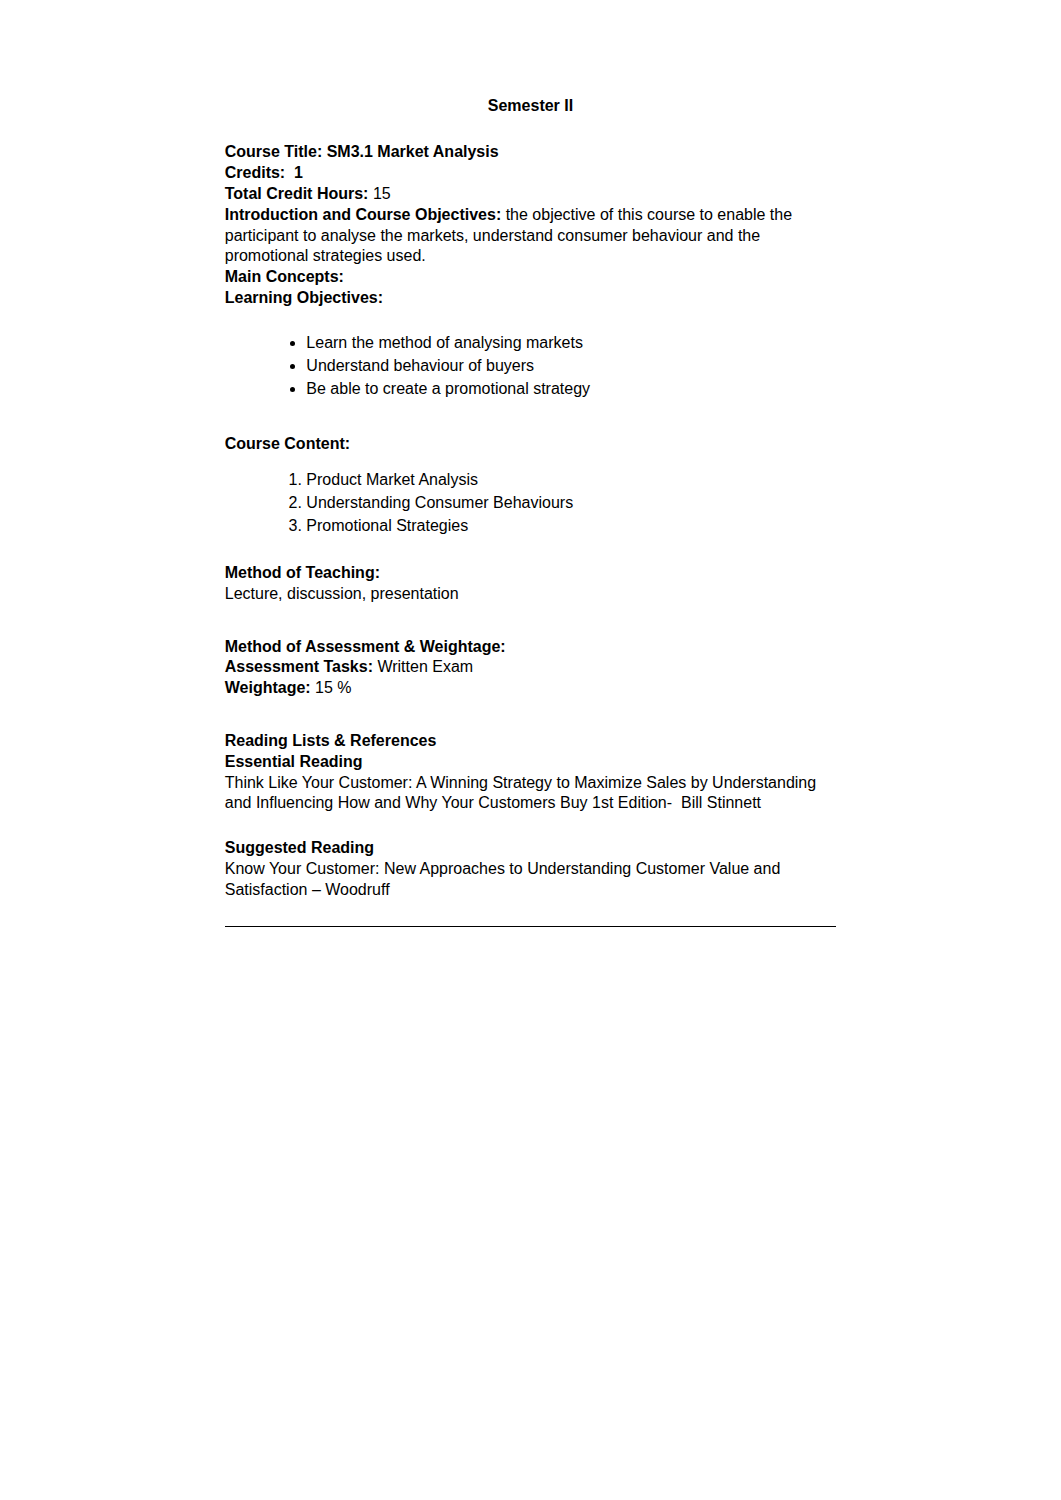Semester II
Course Title: SM3.1 Market Analysis
Credits: 1
Total Credit Hours: 15
Introduction and Course Objectives: the objective of this course to enable the participant to analyse the markets, understand consumer behaviour and the promotional strategies used.
Main Concepts:
Learning Objectives:
Learn the method of analysing markets
Understand behaviour of buyers
Be able to create a promotional strategy
Course Content:
Product Market Analysis
Understanding Consumer Behaviours
Promotional Strategies
Method of Teaching:
Lecture, discussion, presentation
Method of Assessment & Weightage:
Assessment Tasks: Written Exam
Weightage: 15 %
Reading Lists & References
Essential Reading
Think Like Your Customer: A Winning Strategy to Maximize Sales by Understanding and Influencing How and Why Your Customers Buy 1st Edition- Bill Stinnett
Suggested Reading
Know Your Customer: New Approaches to Understanding Customer Value and Satisfaction – Woodruff